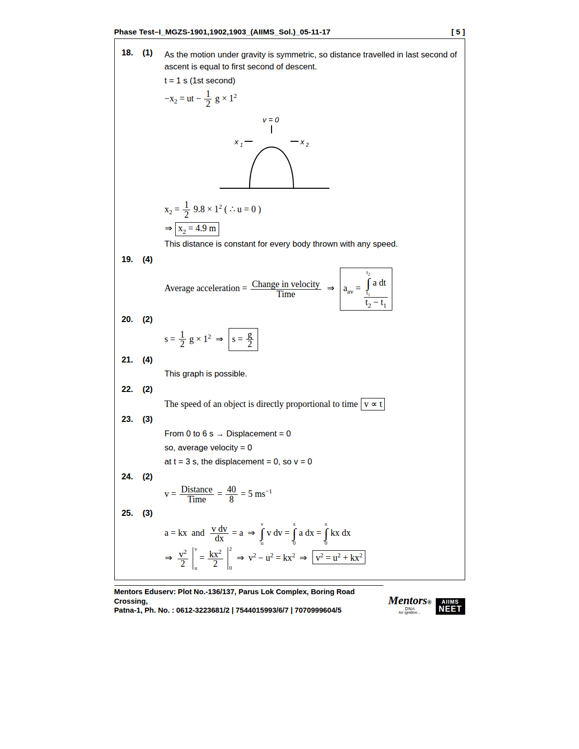Phase Test–I_MGZS-1901,1902,1903_(AIIMS_Sol.)_05-11-17
[ 5 ]
18.
(1)
As the motion under gravity is symmetric, so distance travelled in last second of ascent is equal to first second of descent.
t = 1 s (1st second)
−x2 = ut − 12 g × 12
v = 0 x 1 x 2
x2 = 12 9.8 × 12 ( ∴ u = 0 )
⇒ x2 = 4.9 m
This distance is constant for every body thrown with any speed.
19.
(4)
Average acceleration = Change in velocity Time ⇒ aav = t2∫t1 a dt t2 − t1
20.
(2)
s = 12 g × 12 ⇒ s = g 2
21.
(4)
This graph is possible.
22.
(2)
The speed of an object is directly proportional to time v ∝ t
23.
(3)
From 0 to 6 s → Displacement = 0
so, average velocity = 0
at t = 3 s, the displacement = 0, so v = 0
24.
(2)
v = Distance Time = 408 = 5 ms−1
25.
(3)
a = kx and v dv dx = a ⇒ v∫u v dv = x∫0 a dx = x∫0 kx dx
⇒ v22 vu = kx22 20 ⇒ v2 − u2 = kx2 ⇒ v2 = u2 + kx2
Mentors Eduserv: Plot No.-136/137, Parus Lok Complex, Boring Road Crossing,
Patna-1, Ph. No. : 0612-3223681/2 | 7544015993/6/7 | 7070999604/5
Mentors®
DNA
for ignition…
AIIMS
NEET